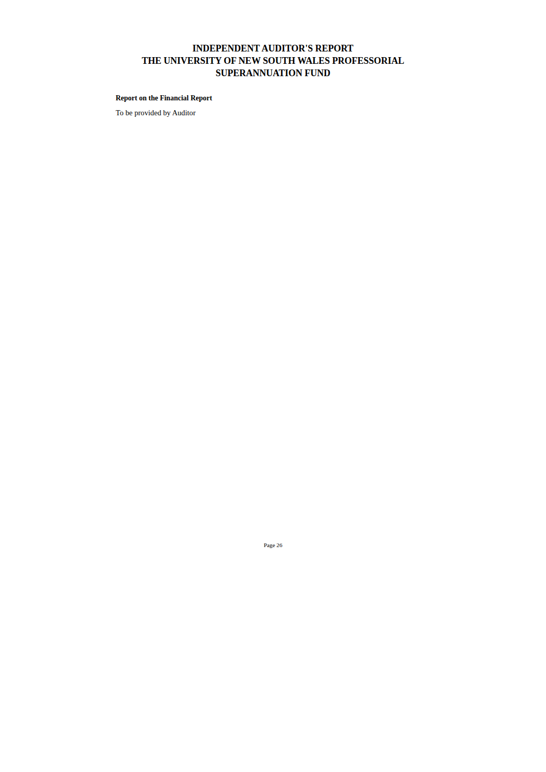INDEPENDENT AUDITOR'S REPORT THE UNIVERSITY OF NEW SOUTH WALES PROFESSORIAL SUPERANNUATION FUND
Report on the Financial Report
To be provided by Auditor
Page 26